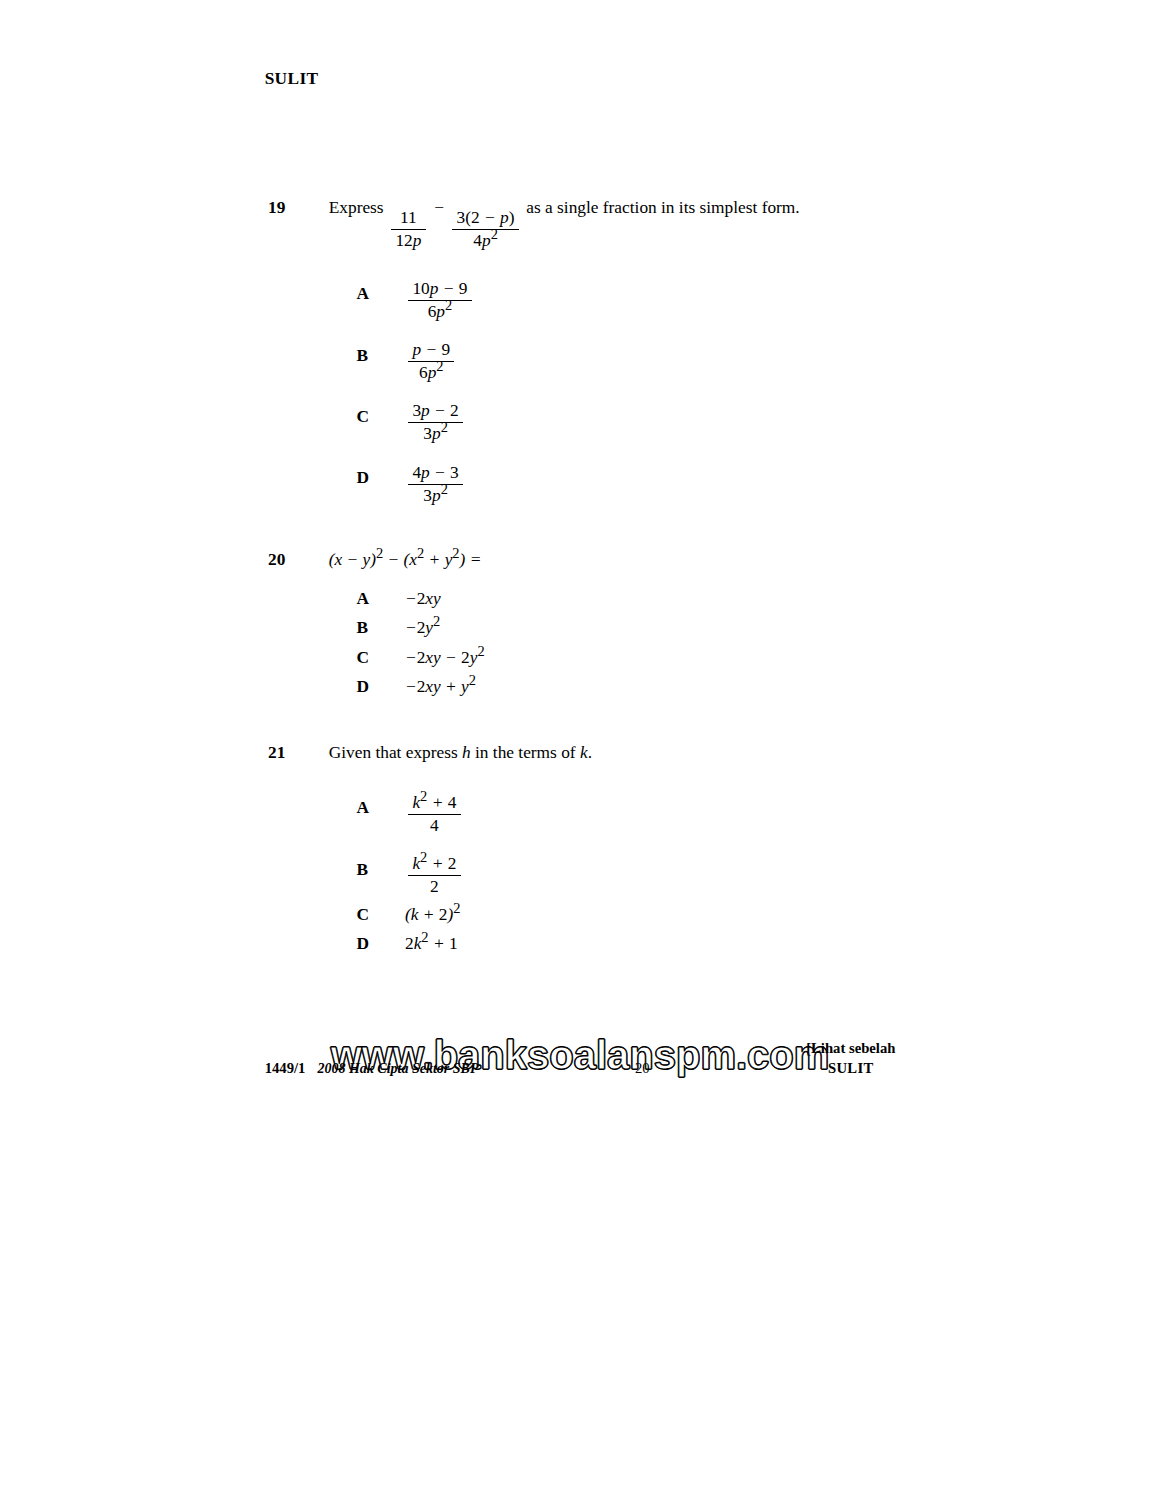SULIT
19
Express 1112p − 3(2 − p) 4p2 as a single fraction in its simplest form.
A 10p − 96p2
B p − 96p2
C 3p − 23p2
D 4p − 33p2
20
(x − y)2 − (x2 + y2) =
A −2xy
B −2y2
C −2xy − 2y2
D −2xy + y2
21
Given that express h in the terms of k.
A k2 + 44
B k2 + 22
C (k + 2)2
D 2k2 + 1
www.banksoalanspm.com
1449/1 2008 Hak Cipta Sektor SBP
20
[Lihat sebelah SULIT